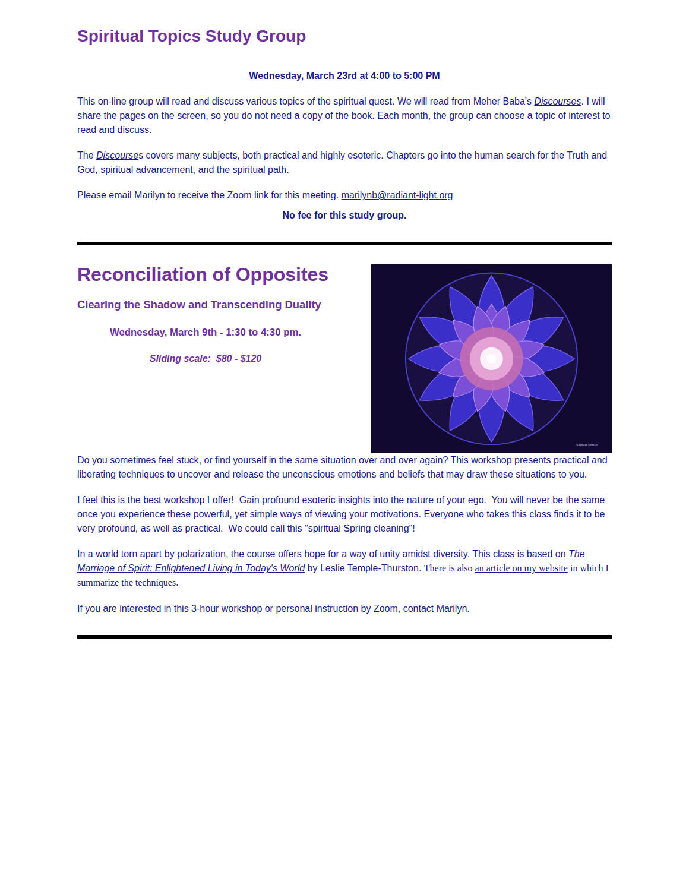Spiritual Topics Study Group
Wednesday, March 23rd at 4:00 to 5:00 PM
This on-line group will read and discuss various topics of the spiritual quest. We will read from Meher Baba's Discourses. I will share the pages on the screen, so you do not need a copy of the book. Each month, the group can choose a topic of interest to read and discuss.
The Discourses covers many subjects, both practical and highly esoteric. Chapters go into the human search for the Truth and God, spiritual advancement, and the spiritual path.
Please email Marilyn to receive the Zoom link for this meeting. marilynb@radiant-light.org
No fee for this study group.
Reconciliation of Opposites
Clearing the Shadow and Transcending Duality
Wednesday, March 9th - 1:30 to 4:30 pm.
Sliding scale: $80 - $120
Do you sometimes feel stuck, or find yourself in the same situation over and over again? This workshop presents practical and liberating techniques to uncover and release the unconscious emotions and beliefs that may draw these situations to you.
I feel this is the best workshop I offer! Gain profound esoteric insights into the nature of your ego. You will never be the same once you experience these powerful, yet simple ways of viewing your motivations. Everyone who takes this class finds it to be very profound, as well as practical. We could call this "spiritual Spring cleaning"!
In a world torn apart by polarization, the course offers hope for a way of unity amidst diversity. This class is based on The Marriage of Spirit: Enlightened Living in Today's World by Leslie Temple-Thurston. There is also an article on my website in which I summarize the techniques.
If you are interested in this 3-hour workshop or personal instruction by Zoom, contact Marilyn.